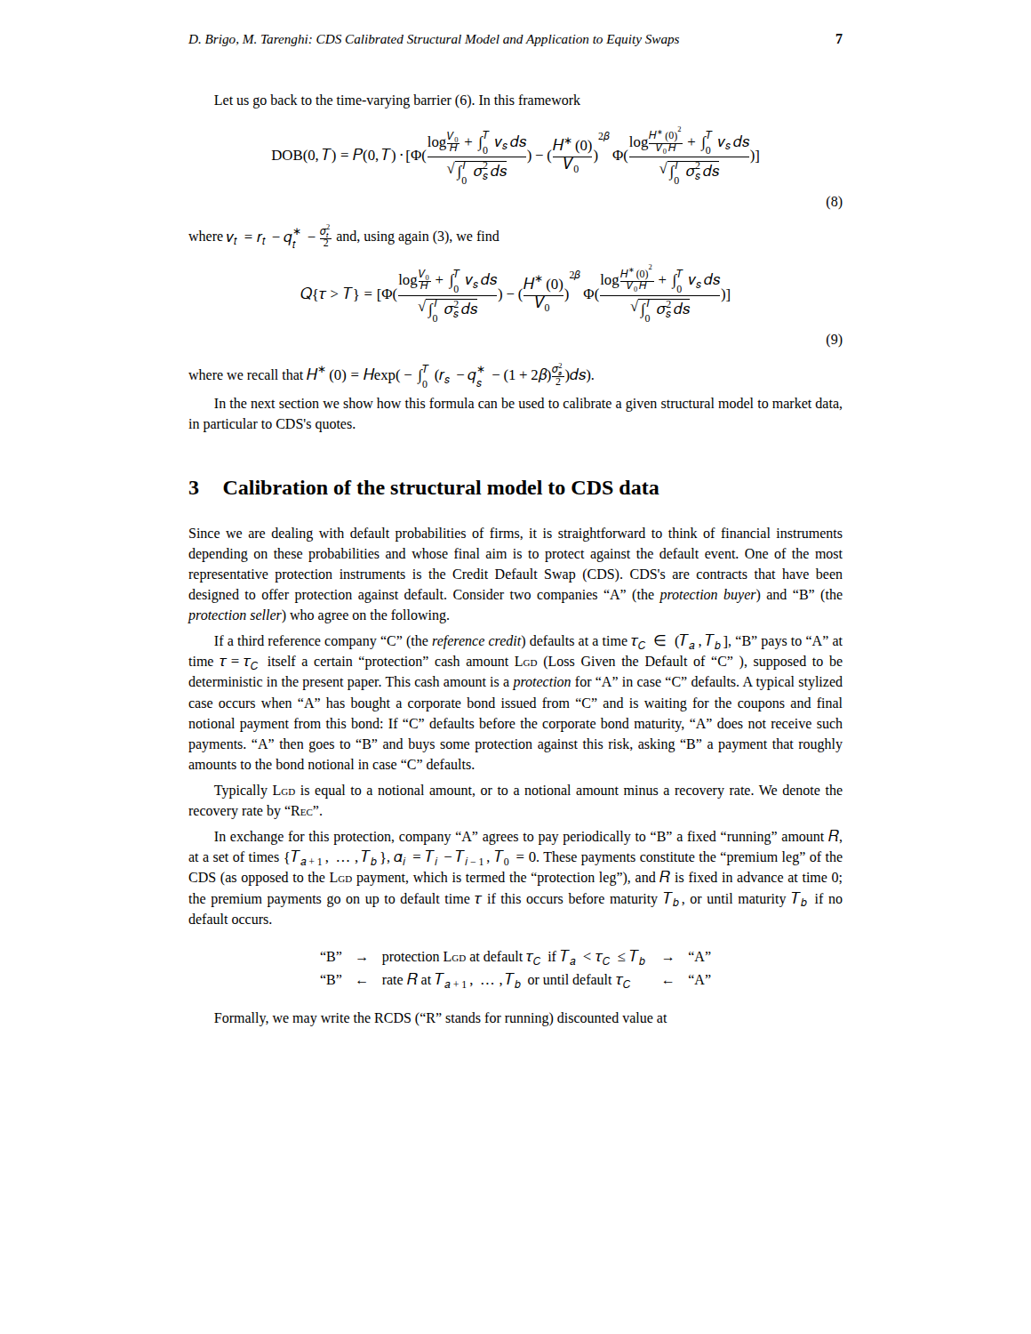D. Brigo, M. Tarenghi: CDS Calibrated Structural Model and Application to Equity Swaps 7
Let us go back to the time-varying barrier (6). In this framework
DOB(0,T) = P(0,T) ⋅ [ Φ ( log V0H + ∫0T vsds ∫0T σs2ds ) − ( H∗(0) V0 ) 2β Φ ( log H∗(0)2 V0H + ∫0T vsds ∫0T σs2ds ) ]
(8)
where vt=rt−qt∗−σt22 and, using again (3), we find
Q {τ>T} = [ Φ ( log V0H + ∫0T vsds ∫0T σs2ds ) − ( H∗(0) V0 ) 2β Φ ( log H∗(0)2 V0H + ∫0T vsds ∫0T σs2ds ) ]
(9)
where we recall that H∗(0)=Hexp(−∫0T(rs−qs∗−(1+2β)σs22)ds).
In the next section we show how this formula can be used to calibrate a given structural model to market data, in particular to CDS's quotes.
3 Calibration of the structural model to CDS data
Since we are dealing with default probabilities of firms, it is straightforward to think of financial instruments depending on these probabilities and whose final aim is to protect against the default event. One of the most representative protection instruments is the Credit Default Swap (CDS). CDS's are contracts that have been designed to offer protection against default. Consider two companies “A” (the protection buyer) and “B” (the protection seller) who agree on the following.
If a third reference company “C” (the reference credit) defaults at a time τC∈ (Ta,Tb], “B” pays to “A” at time τ=τC itself a certain “protection” cash amount Lgd (Loss Given the Default of “C” ), supposed to be deterministic in the present paper. This cash amount is a protection for “A” in case “C” defaults. A typical stylized case occurs when “A” has bought a corporate bond issued from “C” and is waiting for the coupons and final notional payment from this bond: If “C” defaults before the corporate bond maturity, “A” does not receive such payments. “A” then goes to “B” and buys some protection against this risk, asking “B” a payment that roughly amounts to the bond notional in case “C” defaults.
Typically Lgd is equal to a notional amount, or to a notional amount minus a recovery rate. We denote the recovery rate by “Rec”.
In exchange for this protection, company “A” agrees to pay periodically to “B” a fixed “running” amount R, at a set of times {Ta+1,…,Tb}, αi=Ti−Ti−1, T0=0. These payments constitute the “premium leg” of the CDS (as opposed to the Lgd payment, which is termed the “protection leg”), and R is fixed in advance at time 0; the premium payments go on up to default time τ if this occurs before maturity Tb, or until maturity Tb if no default occurs.
| “B” | → | protection Lgd at default τ C if T a < τ C ≤ T b | → | “A” |
| “B” | ← | rate R at T a + 1 , … , T b or until default τ C | ← | “A” |
Formally, we may write the RCDS (“R” stands for running) discounted value at